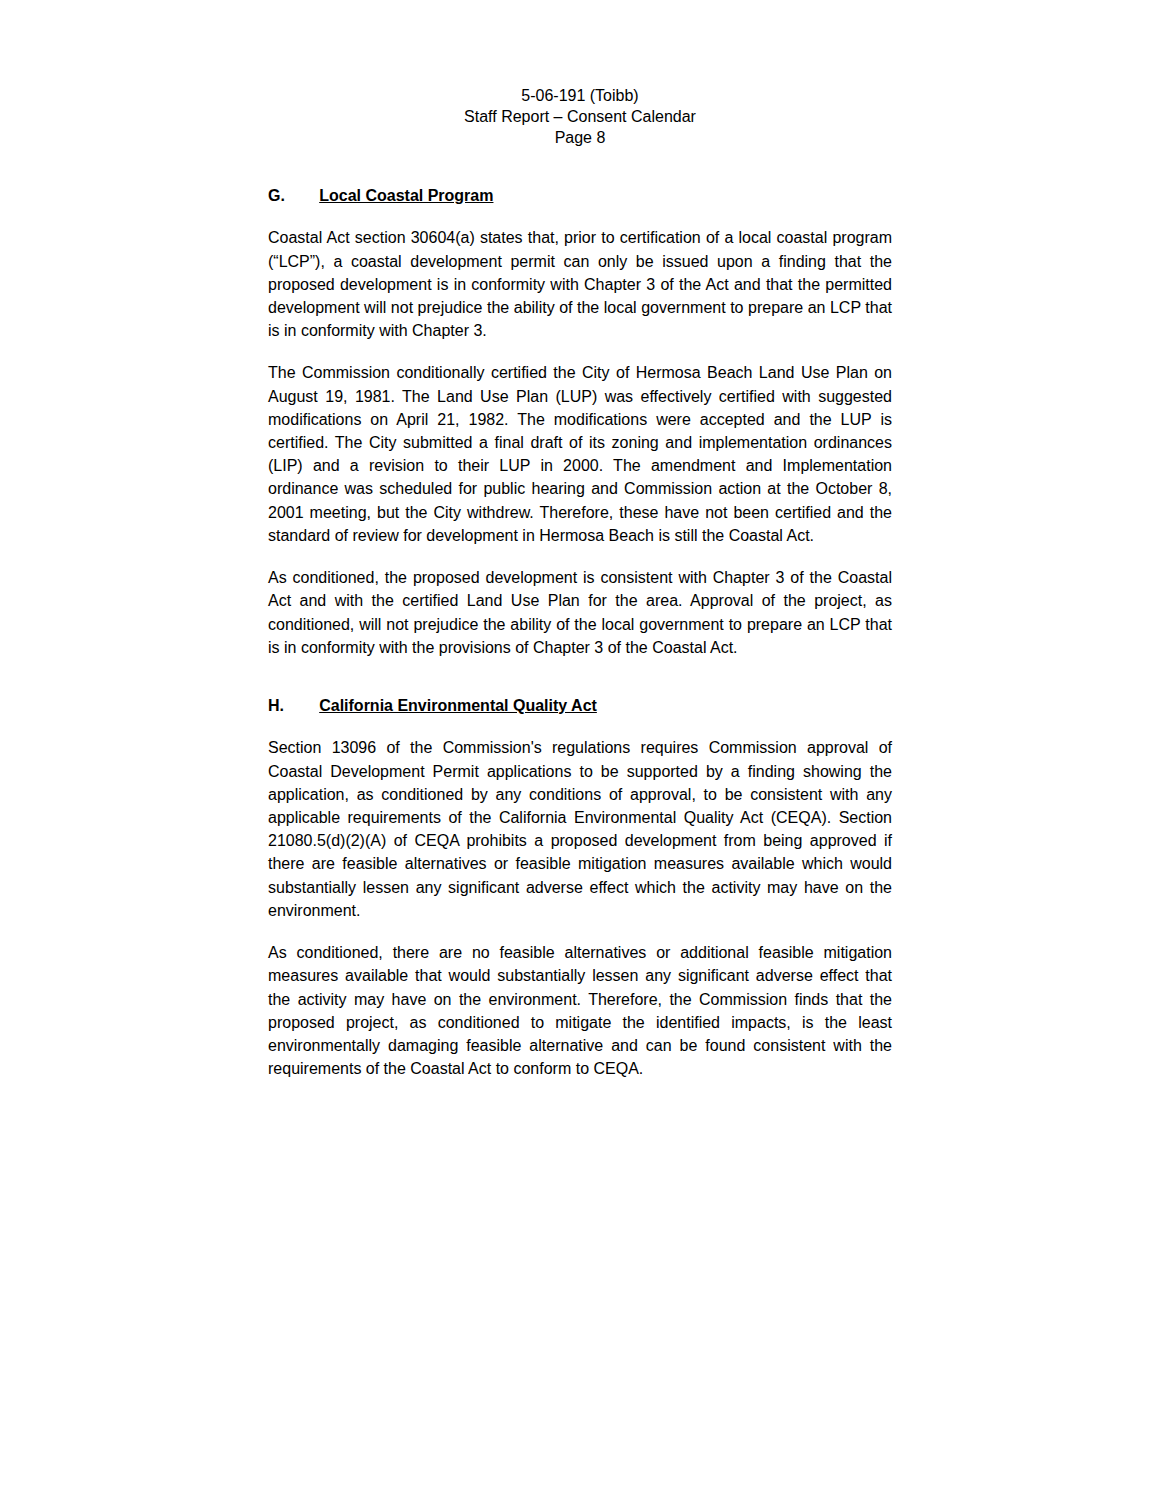5-06-191 (Toibb)
Staff Report – Consent Calendar
Page 8
G. Local Coastal Program
Coastal Act section 30604(a) states that, prior to certification of a local coastal program (“LCP”), a coastal development permit can only be issued upon a finding that the proposed development is in conformity with Chapter 3 of the Act and that the permitted development will not prejudice the ability of the local government to prepare an LCP that is in conformity with Chapter 3.
The Commission conditionally certified the City of Hermosa Beach Land Use Plan on August 19, 1981. The Land Use Plan (LUP) was effectively certified with suggested modifications on April 21, 1982. The modifications were accepted and the LUP is certified. The City submitted a final draft of its zoning and implementation ordinances (LIP) and a revision to their LUP in 2000. The amendment and Implementation ordinance was scheduled for public hearing and Commission action at the October 8, 2001 meeting, but the City withdrew. Therefore, these have not been certified and the standard of review for development in Hermosa Beach is still the Coastal Act.
As conditioned, the proposed development is consistent with Chapter 3 of the Coastal Act and with the certified Land Use Plan for the area. Approval of the project, as conditioned, will not prejudice the ability of the local government to prepare an LCP that is in conformity with the provisions of Chapter 3 of the Coastal Act.
H. California Environmental Quality Act
Section 13096 of the Commission's regulations requires Commission approval of Coastal Development Permit applications to be supported by a finding showing the application, as conditioned by any conditions of approval, to be consistent with any applicable requirements of the California Environmental Quality Act (CEQA). Section 21080.5(d)(2)(A) of CEQA prohibits a proposed development from being approved if there are feasible alternatives or feasible mitigation measures available which would substantially lessen any significant adverse effect which the activity may have on the environment.
As conditioned, there are no feasible alternatives or additional feasible mitigation measures available that would substantially lessen any significant adverse effect that the activity may have on the environment. Therefore, the Commission finds that the proposed project, as conditioned to mitigate the identified impacts, is the least environmentally damaging feasible alternative and can be found consistent with the requirements of the Coastal Act to conform to CEQA.